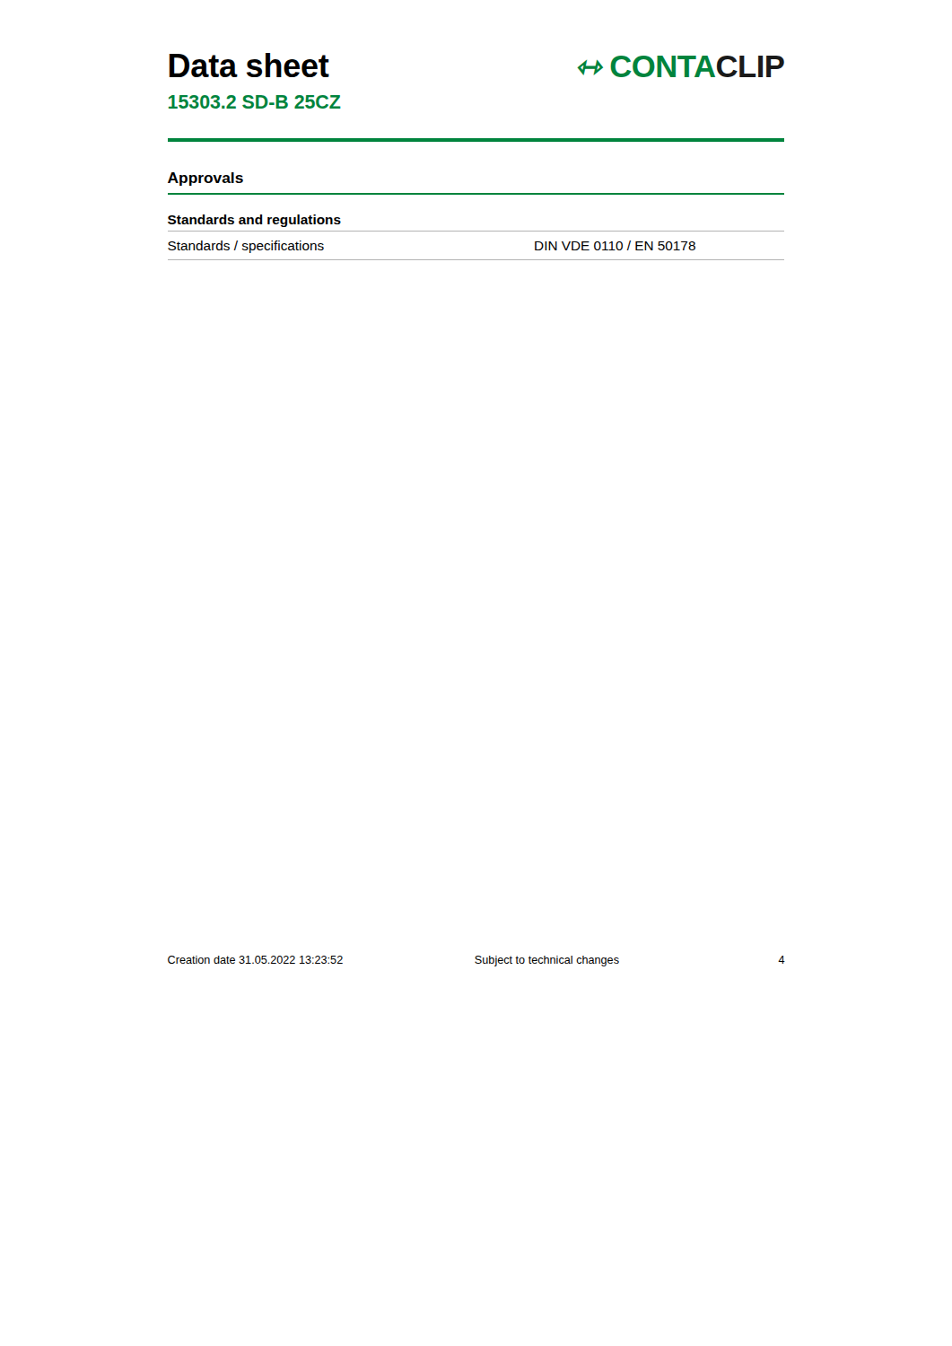Data sheet
15303.2 SD-B 25CZ
⇿ CONTA CLIP
Approvals
Standards and regulations
| Standards / specifications | DIN VDE 0110 / EN 50178 |
Creation date 31.05.2022 13:23:52
Subject to technical changes
4